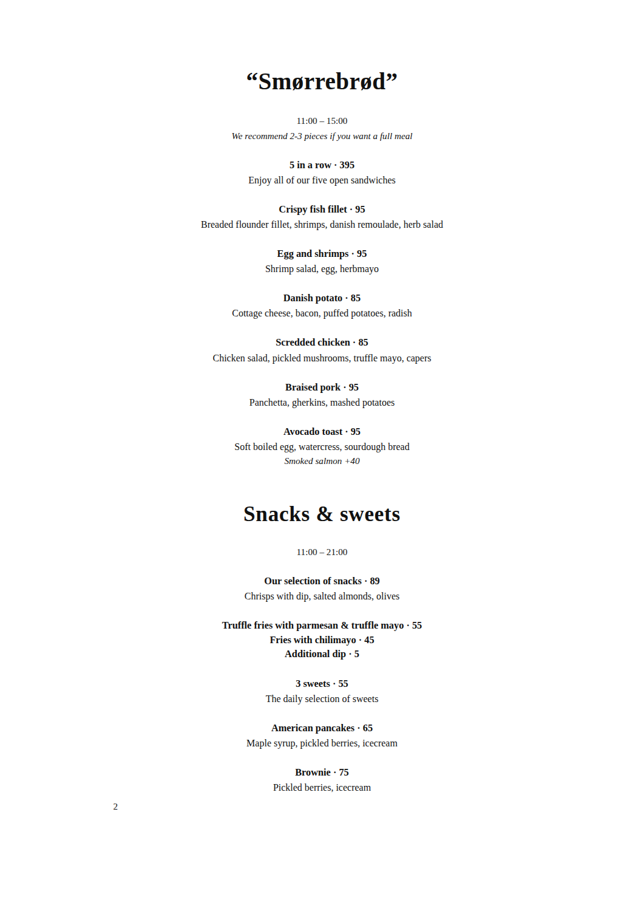“Smørrebrød”
11:00 – 15:00
We recommend 2-3 pieces if you want a full meal
5 in a row · 395
Enjoy all of our five open sandwiches
Crispy fish fillet · 95
Breaded flounder fillet, shrimps, danish remoulade, herb salad
Egg and shrimps · 95
Shrimp salad, egg, herbmayo
Danish potato · 85
Cottage cheese, bacon, puffed potatoes, radish
Scredded chicken · 85
Chicken salad, pickled mushrooms, truffle mayo, capers
Braised pork · 95
Panchetta, gherkins, mashed potatoes
Avocado toast · 95
Soft boiled egg, watercress, sourdough bread
Smoked salmon +40
Snacks & sweets
11:00 – 21:00
Our selection of snacks · 89
Chrisps with dip, salted almonds, olives
Truffle fries with parmesan & truffle mayo · 55 Fries with chilimayo · 45 Additional dip · 5
3 sweets · 55
The daily selection of sweets
American pancakes · 65
Maple syrup, pickled berries, icecream
Brownie · 75
Pickled berries, icecream
2